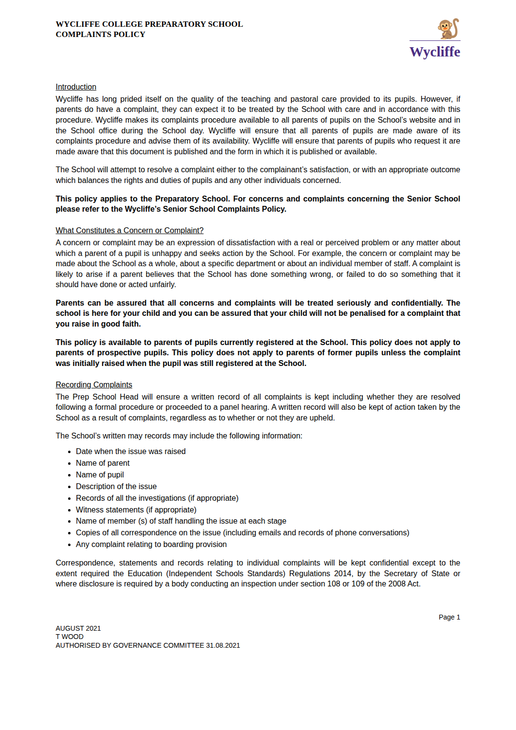Wycliffe College Preparatory School
Complaints Policy
🐒 Wycliffe
Introduction
Wycliffe has long prided itself on the quality of the teaching and pastoral care provided to its pupils. However, if parents do have a complaint, they can expect it to be treated by the School with care and in accordance with this procedure. Wycliffe makes its complaints procedure available to all parents of pupils on the School’s website and in the School office during the School day. Wycliffe will ensure that all parents of pupils are made aware of its complaints procedure and advise them of its availability. Wycliffe will ensure that parents of pupils who request it are made aware that this document is published and the form in which it is published or available.
The School will attempt to resolve a complaint either to the complainant’s satisfaction, or with an appropriate outcome which balances the rights and duties of pupils and any other individuals concerned.
This policy applies to the Preparatory School. For concerns and complaints concerning the Senior School please refer to the Wycliffe’s Senior School Complaints Policy.
What Constitutes a Concern or Complaint?
A concern or complaint may be an expression of dissatisfaction with a real or perceived problem or any matter about which a parent of a pupil is unhappy and seeks action by the School. For example, the concern or complaint may be made about the School as a whole, about a specific department or about an individual member of staff. A complaint is likely to arise if a parent believes that the School has done something wrong, or failed to do so something that it should have done or acted unfairly.
Parents can be assured that all concerns and complaints will be treated seriously and confidentially. The school is here for your child and you can be assured that your child will not be penalised for a complaint that you raise in good faith.
This policy is available to parents of pupils currently registered at the School. This policy does not apply to parents of prospective pupils. This policy does not apply to parents of former pupils unless the complaint was initially raised when the pupil was still registered at the School.
Recording Complaints
The Prep School Head will ensure a written record of all complaints is kept including whether they are resolved following a formal procedure or proceeded to a panel hearing. A written record will also be kept of action taken by the School as a result of complaints, regardless as to whether or not they are upheld.
The School’s written may records may include the following information:
Date when the issue was raised
Name of parent
Name of pupil
Description of the issue
Records of all the investigations (if appropriate)
Witness statements (if appropriate)
Name of member (s) of staff handling the issue at each stage
Copies of all correspondence on the issue (including emails and records of phone conversations)
Any complaint relating to boarding provision
Correspondence, statements and records relating to individual complaints will be kept confidential except to the extent required the Education (Independent Schools Standards) Regulations 2014, by the Secretary of State or where disclosure is required by a body conducting an inspection under section 108 or 109 of the 2008 Act.
Page 1
August 2021
T Wood
Authorised by Governance Committee 31.08.2021